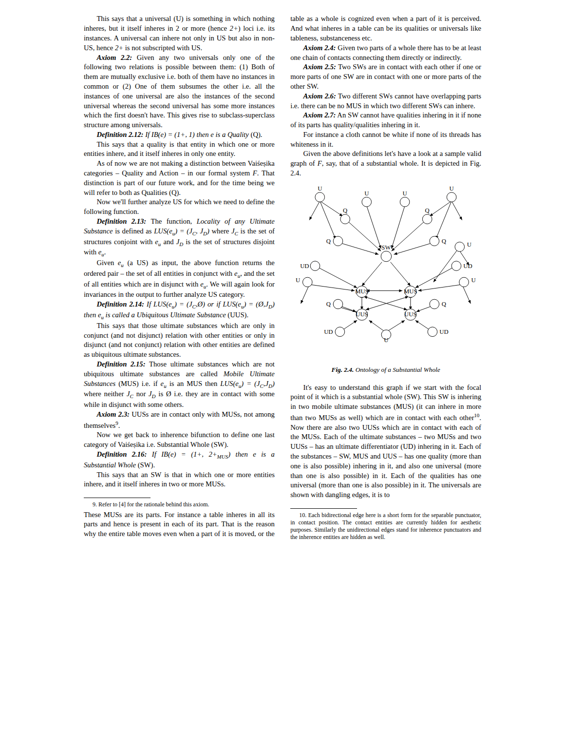This says that a universal (U) is something in which nothing inheres, but it itself inheres in 2 or more (hence 2+) loci i.e. its instances. A universal can inhere not only in US but also in non-US, hence 2+ is not subscripted with US.
Axiom 2.2: Given any two universals only one of the following two relations is possible between them: (1) Both of them are mutually exclusive i.e. both of them have no instances in common or (2) One of them subsumes the other i.e. all the instances of one universal are also the instances of the second universal whereas the second universal has some more instances which the first doesn't have. This gives rise to subclass-superclass structure among universals.
Definition 2.12: If IB(e) = (1+, 1) then e is a Quality (Q).
This says that a quality is that entity in which one or more entities inhere, and it itself inheres in only one entity.
As of now we are not making a distinction between Vaiśeṣika categories – Quality and Action – in our formal system F. That distinction is part of our future work, and for the time being we will refer to both as Qualities (Q).
Now we'll further analyze US for which we need to define the following function.
Definition 2.13: The function, Locality of any Ultimate Substance is defined as LUS(eu) = (JC, JD) where JC is the set of structures conjoint with eu and JD is the set of structures disjoint with eu.
Given eu (a US) as input, the above function returns the ordered pair – the set of all entities in conjunct with eu, and the set of all entities which are in disjunct with eu. We will again look for invariances in the output to further analyze US category.
Definition 2.14: If LUS(eu) = (JC,Ø) or if LUS(eu) = (Ø,JD) then eu is called a Ubiquitous Ultimate Substance (UUS).
This says that those ultimate substances which are only in conjunct (and not disjunct) relation with other entities or only in disjunct (and not conjunct) relation with other entities are defined as ubiquitous ultimate substances.
Definition 2.15: Those ultimate substances which are not ubiquitous ultimate substances are called Mobile Ultimate Substances (MUS) i.e. if eu is an MUS then LUS(eu) = (JC,JD) where neither JC nor JD is Ø i.e. they are in contact with some while in disjunct with some others.
Axiom 2.3: UUSs are in contact only with MUSs, not among themselves9.
Now we get back to inherence bifunction to define one last category of Vaiśeṣika i.e. Substantial Whole (SW).
Definition 2.16: If IB(e) = (1+, 2+MUS) then e is a Substantial Whole (SW).
This says that an SW is that in which one or more entities inhere, and it itself inheres in two or more MUSs.
9. Refer to [4] for the rationale behind this axiom.
These MUSs are its parts. For instance a table inheres in all its parts and hence is present in each of its part. That is the reason why the entire table moves even when a part of it is moved, or the table as a whole is cognized even when a part of it is perceived. And what inheres in a table can be its qualities or universals like tableness, substanceness etc.
Axiom 2.4: Given two parts of a whole there has to be at least one chain of contacts connecting them directly or indirectly.
Axiom 2.5: Two SWs are in contact with each other if one or more parts of one SW are in contact with one or more parts of the other SW.
Axiom 2.6: Two different SWs cannot have overlapping parts i.e. there can be no MUS in which two different SWs can inhere.
Axiom 2.7: An SW cannot have qualities inhering in it if none of its parts has quality/qualities inhering in it.
For instance a cloth cannot be white if none of its threads has whiteness in it.
Given the above definitions let's have a look at a sample valid graph of F, say, that of a substantial whole. It is depicted in Fig. 2.4.
U U U U Q Q Q Q SW U UD UD U U MUS MUS Q Q UUS UUS UD UD U
Fig. 2.4. Ontology of a Substantial Whole
It's easy to understand this graph if we start with the focal point of it which is a substantial whole (SW). This SW is inhering in two mobile ultimate substances (MUS) (it can inhere in more than two MUSs as well) which are in contact with each other10. Now there are also two UUSs which are in contact with each of the MUSs. Each of the ultimate substances – two MUSs and two UUSs – has an ultimate differentiator (UD) inhering in it. Each of the substances – SW, MUS and UUS – has one quality (more than one is also possible) inhering in it, and also one universal (more than one is also possible) in it. Each of the qualities has one universal (more than one is also possible) in it. The universals are shown with dangling edges, it is to
10. Each bidirectional edge here is a short form for the separable punctuator, in contact position. The contact entities are currently hidden for aesthetic purposes. Similarly the unidirectional edges stand for inherence punctuators and the inherence entities are hidden as well.